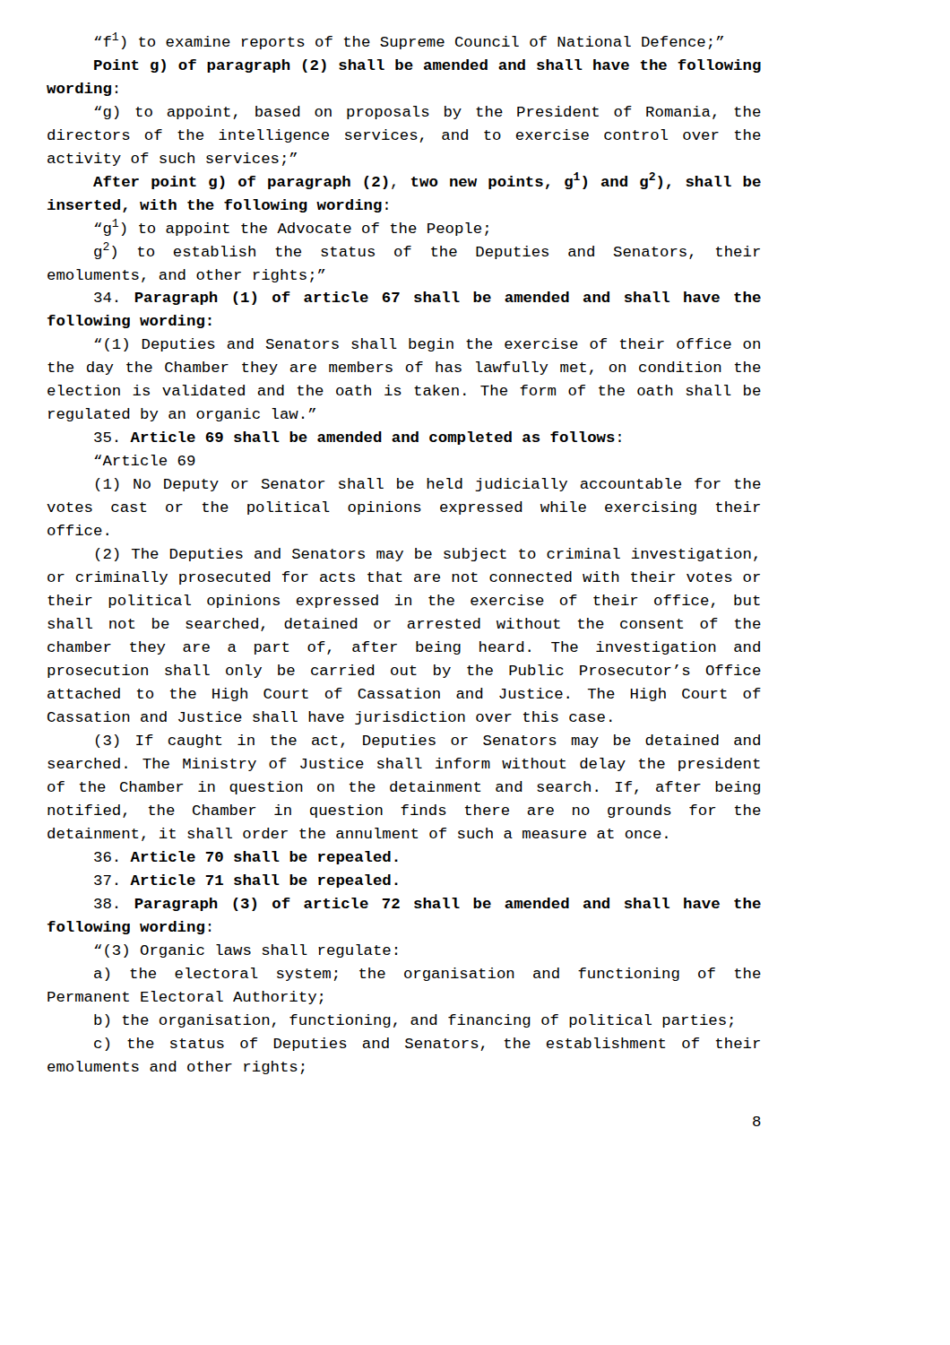“f1) to examine reports of the Supreme Council of National Defence;”
Point g) of paragraph (2) shall be amended and shall have the following wording:
“g) to appoint, based on proposals by the President of Romania, the directors of the intelligence services, and to exercise control over the activity of such services;”
After point g) of paragraph (2), two new points, g1) and g2), shall be inserted, with the following wording:
“g1) to appoint the Advocate of the People;
g2) to establish the status of the Deputies and Senators, their emoluments, and other rights;”
34. Paragraph (1) of article 67 shall be amended and shall have the following wording:
“(1) Deputies and Senators shall begin the exercise of their office on the day the Chamber they are members of has lawfully met, on condition the election is validated and the oath is taken. The form of the oath shall be regulated by an organic law.”
35. Article 69 shall be amended and completed as follows:
“Article 69
(1) No Deputy or Senator shall be held judicially accountable for the votes cast or the political opinions expressed while exercising their office.
(2) The Deputies and Senators may be subject to criminal investigation, or criminally prosecuted for acts that are not connected with their votes or their political opinions expressed in the exercise of their office, but shall not be searched, detained or arrested without the consent of the chamber they are a part of, after being heard. The investigation and prosecution shall only be carried out by the Public Prosecutor’s Office attached to the High Court of Cassation and Justice. The High Court of Cassation and Justice shall have jurisdiction over this case.
(3) If caught in the act, Deputies or Senators may be detained and searched. The Ministry of Justice shall inform without delay the president of the Chamber in question on the detainment and search. If, after being notified, the Chamber in question finds there are no grounds for the detainment, it shall order the annulment of such a measure at once.
36. Article 70 shall be repealed.
37. Article 71 shall be repealed.
38. Paragraph (3) of article 72 shall be amended and shall have the following wording:
“(3) Organic laws shall regulate:
a) the electoral system; the organisation and functioning of the Permanent Electoral Authority;
b) the organisation, functioning, and financing of political parties;
c) the status of Deputies and Senators, the establishment of their emoluments and other rights;
8